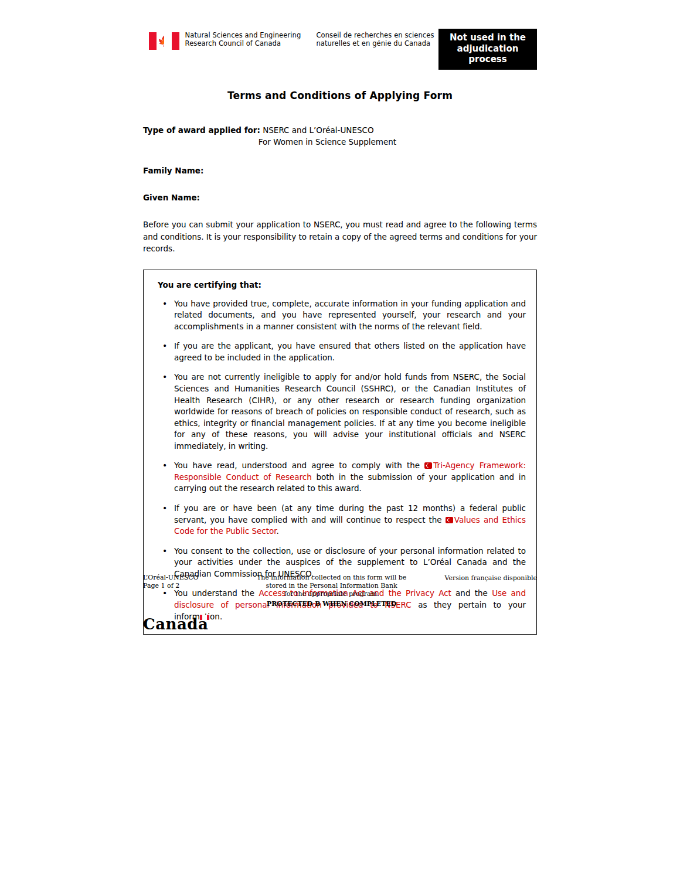🍁
Natural Sciences and Engineering
Research Council of Canada
Conseil de recherches en sciences
naturelles et en génie du Canada
Not used in the adjudication process
Terms and Conditions of Applying Form
Type of award applied for: NSERC and L’Oréal-UNESCO For Women in Science Supplement
Family Name:
Given Name:
Before you can submit your application to NSERC, you must read and agree to the following terms and conditions. It is your responsibility to retain a copy of the agreed terms and conditions for your records.
You are certifying that:
You have provided true, complete, accurate information in your funding application and related documents, and you have represented yourself, your research and your accomplishments in a manner consistent with the norms of the relevant field.
If you are the applicant, you have ensured that others listed on the application have agreed to be included in the application.
You are not currently ineligible to apply for and/or hold funds from NSERC, the Social Sciences and Humanities Research Council (SSHRC), or the Canadian Institutes of Health Research (CIHR), or any other research or research funding organization worldwide for reasons of breach of policies on responsible conduct of research, such as ethics, integrity or financial management policies. If at any time you become ineligible for any of these reasons, you will advise your institutional officials and NSERC immediately, in writing.
You have read, understood and agree to comply with the Tri-Agency Framework: Responsible Conduct of Research both in the submission of your application and in carrying out the research related to this award.
If you are or have been (at any time during the past 12 months) a federal public servant, you have complied with and will continue to respect the Values and Ethics Code for the Public Sector.
You consent to the collection, use or disclosure of your personal information related to your activities under the auspices of the supplement to L’Oréal Canada and the Canadian Commission for UNESCO.
You understand the Access to Information Act and the Privacy Act and the Use and disclosure of personal information provided to NSERC as they pertain to your information.
L’Oréal-UNESCO
Page 1 of 2
The information collected on this form will be
stored in the Personal Information Bank
for the appropriate program.
PROTECTED B WHEN COMPLETED
Version française disponible
Canada